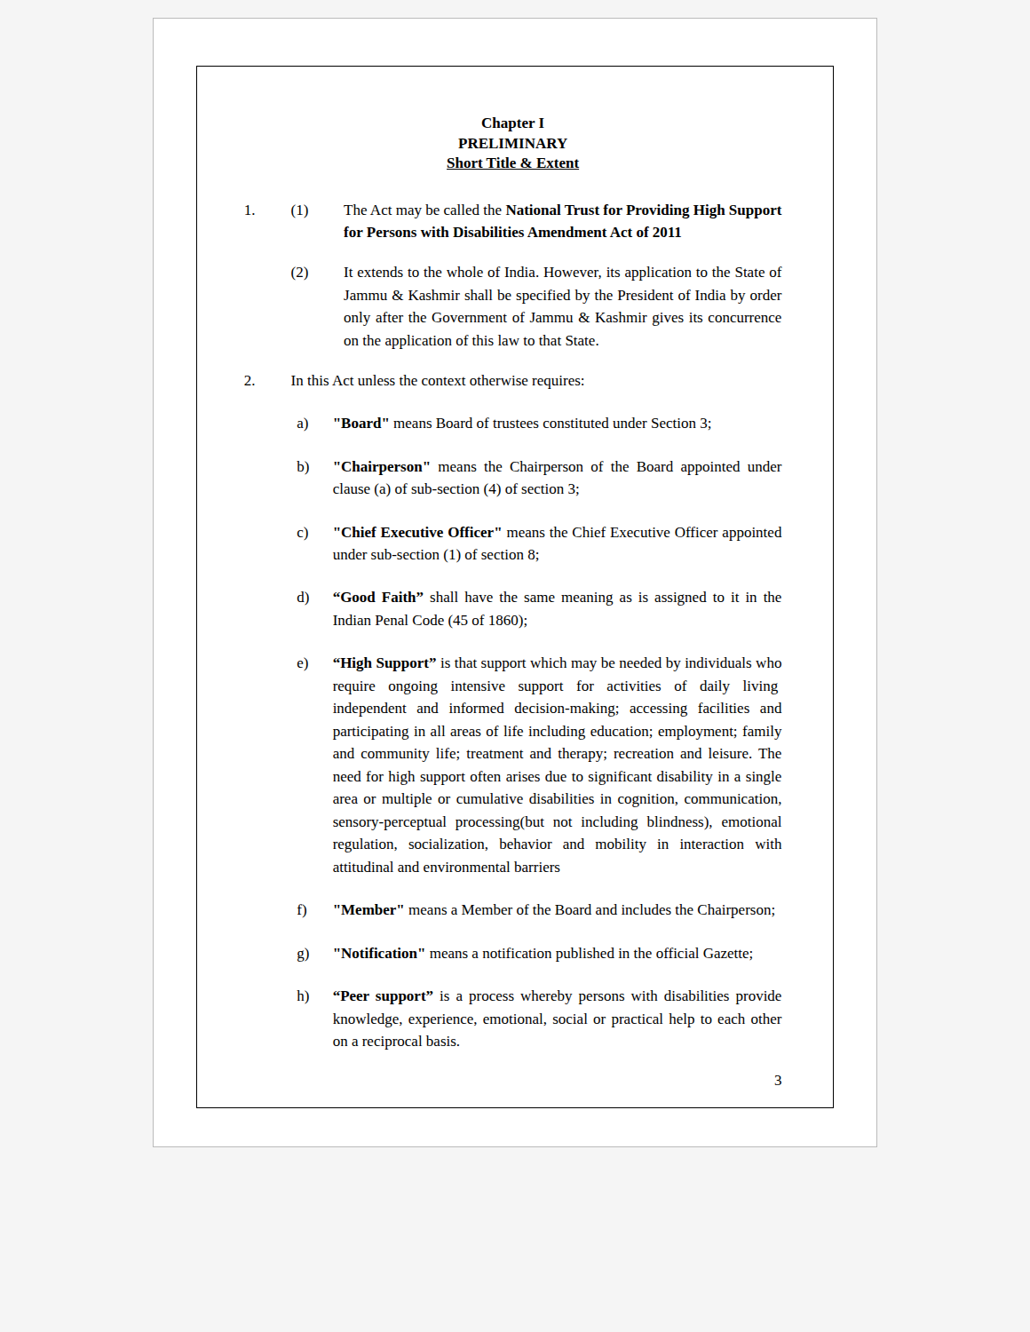Chapter I
PRELIMINARY
Short Title & Extent
1.
(1)
The Act may be called the National Trust for Providing High Support for Persons with Disabilities Amendment Act of 2011
(2)
It extends to the whole of India. However, its application to the State of Jammu & Kashmir shall be specified by the President of India by order only after the Government of Jammu & Kashmir gives its concurrence on the application of this law to that State.
2.
In this Act unless the context otherwise requires:
a) "Board" means Board of trustees constituted under Section 3;
b) "Chairperson" means the Chairperson of the Board appointed under clause (a) of sub-section (4) of section 3;
c) "Chief Executive Officer" means the Chief Executive Officer appointed under sub-section (1) of section 8;
d) “Good Faith” shall have the same meaning as is assigned to it in the Indian Penal Code (45 of 1860);
e) “High Support” is that support which may be needed by individuals who require ongoing intensive support for activities of daily living independent and informed decision-making; accessing facilities and participating in all areas of life including education; employment; family and community life; treatment and therapy; recreation and leisure. The need for high support often arises due to significant disability in a single area or multiple or cumulative disabilities in cognition, communication, sensory-perceptual processing(but not including blindness), emotional regulation, socialization, behavior and mobility in interaction with attitudinal and environmental barriers
f) "Member" means a Member of the Board and includes the Chairperson;
g) "Notification" means a notification published in the official Gazette;
h) “Peer support” is a process whereby persons with disabilities provide knowledge, experience, emotional, social or practical help to each other on a reciprocal basis.
3